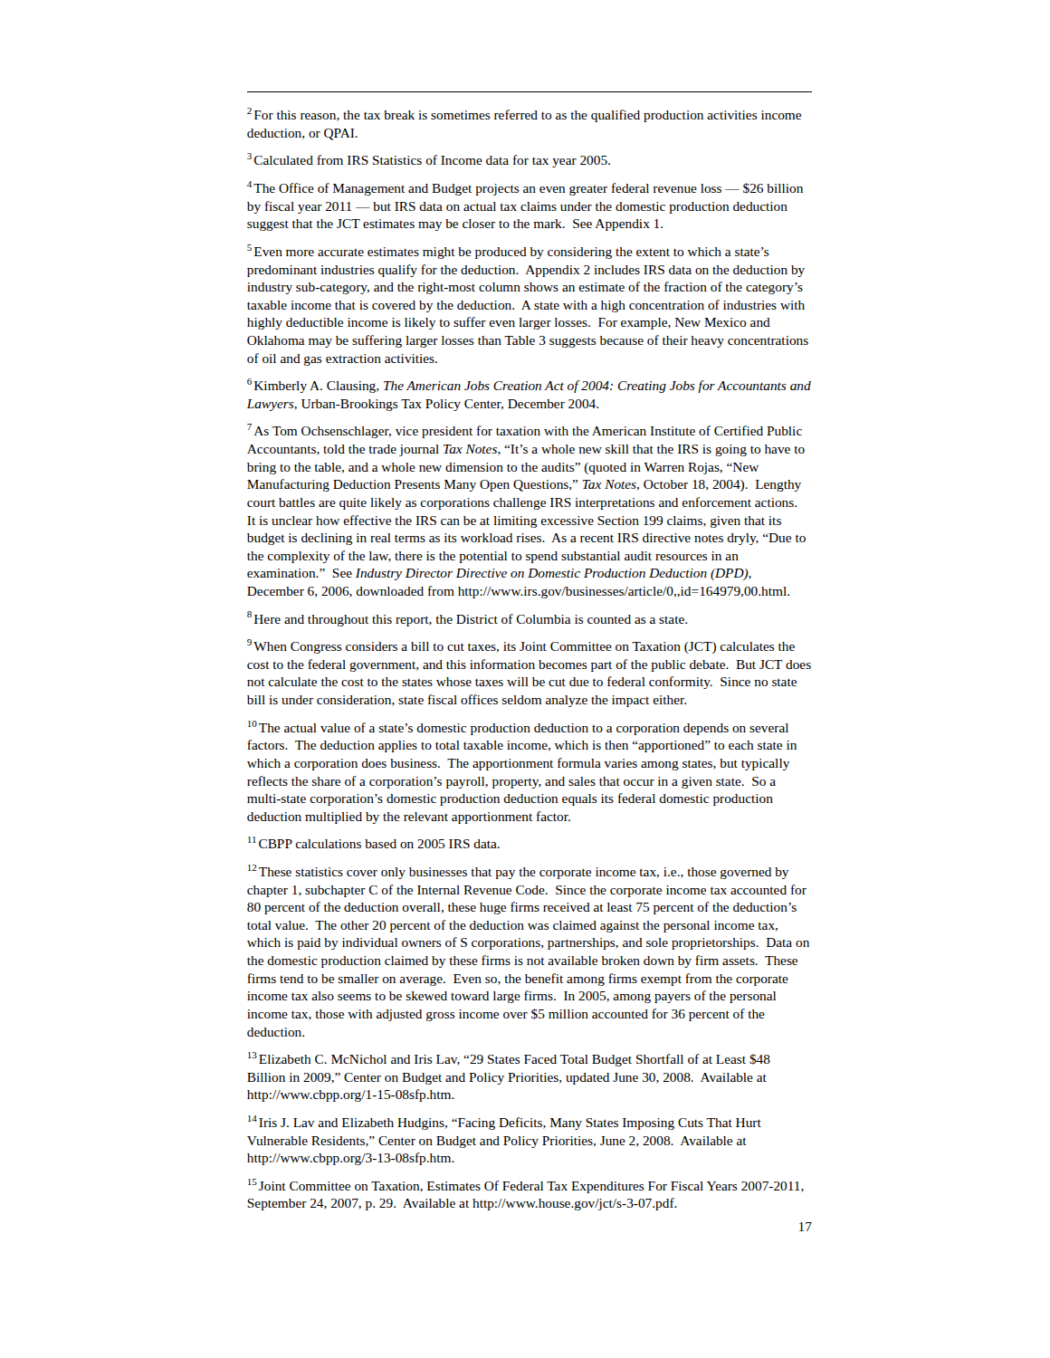2 For this reason, the tax break is sometimes referred to as the qualified production activities income deduction, or QPAI.
3 Calculated from IRS Statistics of Income data for tax year 2005.
4 The Office of Management and Budget projects an even greater federal revenue loss — $26 billion by fiscal year 2011 — but IRS data on actual tax claims under the domestic production deduction suggest that the JCT estimates may be closer to the mark. See Appendix 1.
5 Even more accurate estimates might be produced by considering the extent to which a state’s predominant industries qualify for the deduction. Appendix 2 includes IRS data on the deduction by industry sub-category, and the right-most column shows an estimate of the fraction of the category’s taxable income that is covered by the deduction. A state with a high concentration of industries with highly deductible income is likely to suffer even larger losses. For example, New Mexico and Oklahoma may be suffering larger losses than Table 3 suggests because of their heavy concentrations of oil and gas extraction activities.
6 Kimberly A. Clausing, The American Jobs Creation Act of 2004: Creating Jobs for Accountants and Lawyers, Urban-Brookings Tax Policy Center, December 2004.
7 As Tom Ochsenschlager, vice president for taxation with the American Institute of Certified Public Accountants, told the trade journal Tax Notes, “It’s a whole new skill that the IRS is going to have to bring to the table, and a whole new dimension to the audits” (quoted in Warren Rojas, “New Manufacturing Deduction Presents Many Open Questions,” Tax Notes, October 18, 2004). Lengthy court battles are quite likely as corporations challenge IRS interpretations and enforcement actions. It is unclear how effective the IRS can be at limiting excessive Section 199 claims, given that its budget is declining in real terms as its workload rises. As a recent IRS directive notes dryly, “Due to the complexity of the law, there is the potential to spend substantial audit resources in an examination.” See Industry Director Directive on Domestic Production Deduction (DPD), December 6, 2006, downloaded from http://www.irs.gov/businesses/article/0,,id=164979,00.html.
8 Here and throughout this report, the District of Columbia is counted as a state.
9 When Congress considers a bill to cut taxes, its Joint Committee on Taxation (JCT) calculates the cost to the federal government, and this information becomes part of the public debate. But JCT does not calculate the cost to the states whose taxes will be cut due to federal conformity. Since no state bill is under consideration, state fiscal offices seldom analyze the impact either.
10 The actual value of a state’s domestic production deduction to a corporation depends on several factors. The deduction applies to total taxable income, which is then “apportioned” to each state in which a corporation does business. The apportionment formula varies among states, but typically reflects the share of a corporation’s payroll, property, and sales that occur in a given state. So a multi-state corporation’s domestic production deduction equals its federal domestic production deduction multiplied by the relevant apportionment factor.
11 CBPP calculations based on 2005 IRS data.
12 These statistics cover only businesses that pay the corporate income tax, i.e., those governed by chapter 1, subchapter C of the Internal Revenue Code. Since the corporate income tax accounted for 80 percent of the deduction overall, these huge firms received at least 75 percent of the deduction’s total value. The other 20 percent of the deduction was claimed against the personal income tax, which is paid by individual owners of S corporations, partnerships, and sole proprietorships. Data on the domestic production claimed by these firms is not available broken down by firm assets. These firms tend to be smaller on average. Even so, the benefit among firms exempt from the corporate income tax also seems to be skewed toward large firms. In 2005, among payers of the personal income tax, those with adjusted gross income over $5 million accounted for 36 percent of the deduction.
13 Elizabeth C. McNichol and Iris Lav, “29 States Faced Total Budget Shortfall of at Least $48 Billion in 2009,” Center on Budget and Policy Priorities, updated June 30, 2008. Available at http://www.cbpp.org/1-15-08sfp.htm.
14 Iris J. Lav and Elizabeth Hudgins, “Facing Deficits, Many States Imposing Cuts That Hurt Vulnerable Residents,” Center on Budget and Policy Priorities, June 2, 2008. Available at http://www.cbpp.org/3-13-08sfp.htm.
15 Joint Committee on Taxation, Estimates Of Federal Tax Expenditures For Fiscal Years 2007-2011, September 24, 2007, p. 29. Available at http://www.house.gov/jct/s-3-07.pdf.
17